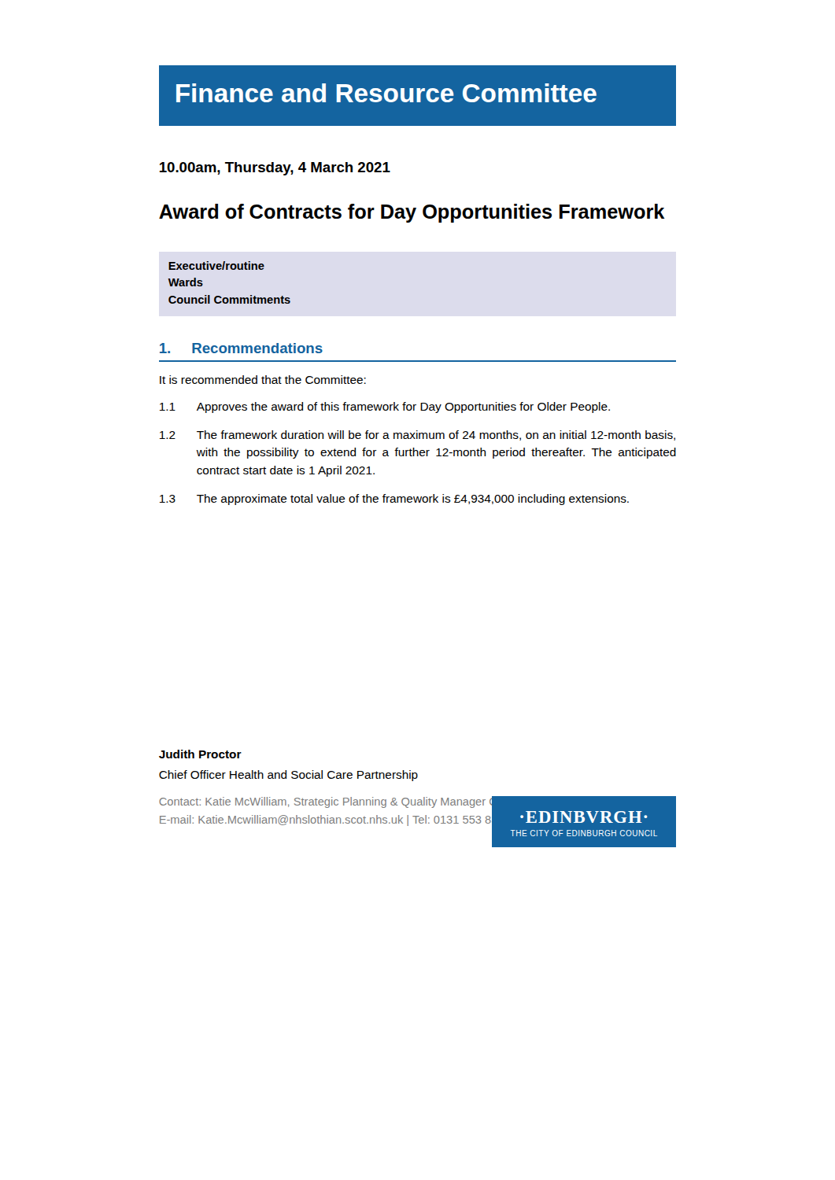Finance and Resource Committee
10.00am, Thursday, 4 March 2021
Award of Contracts for Day Opportunities Framework
Executive/routine
Wards
Council Commitments
1. Recommendations
It is recommended that the Committee:
1.1 Approves the award of this framework for Day Opportunities for Older People.
1.2 The framework duration will be for a maximum of 24 months, on an initial 12-month basis, with the possibility to extend for a further 12-month period thereafter. The anticipated contract start date is 1 April 2021.
1.3 The approximate total value of the framework is £4,934,000 including extensions.
Judith Proctor
Chief Officer Health and Social Care Partnership
Contact: Katie McWilliam, Strategic Planning & Quality Manager Older People and Carers
E-mail: Katie.Mcwilliam@nhslothian.scot.nhs.uk | Tel: 0131 553 8382
·EDINBVRGH·
THE CITY OF EDINBURGH COUNCIL